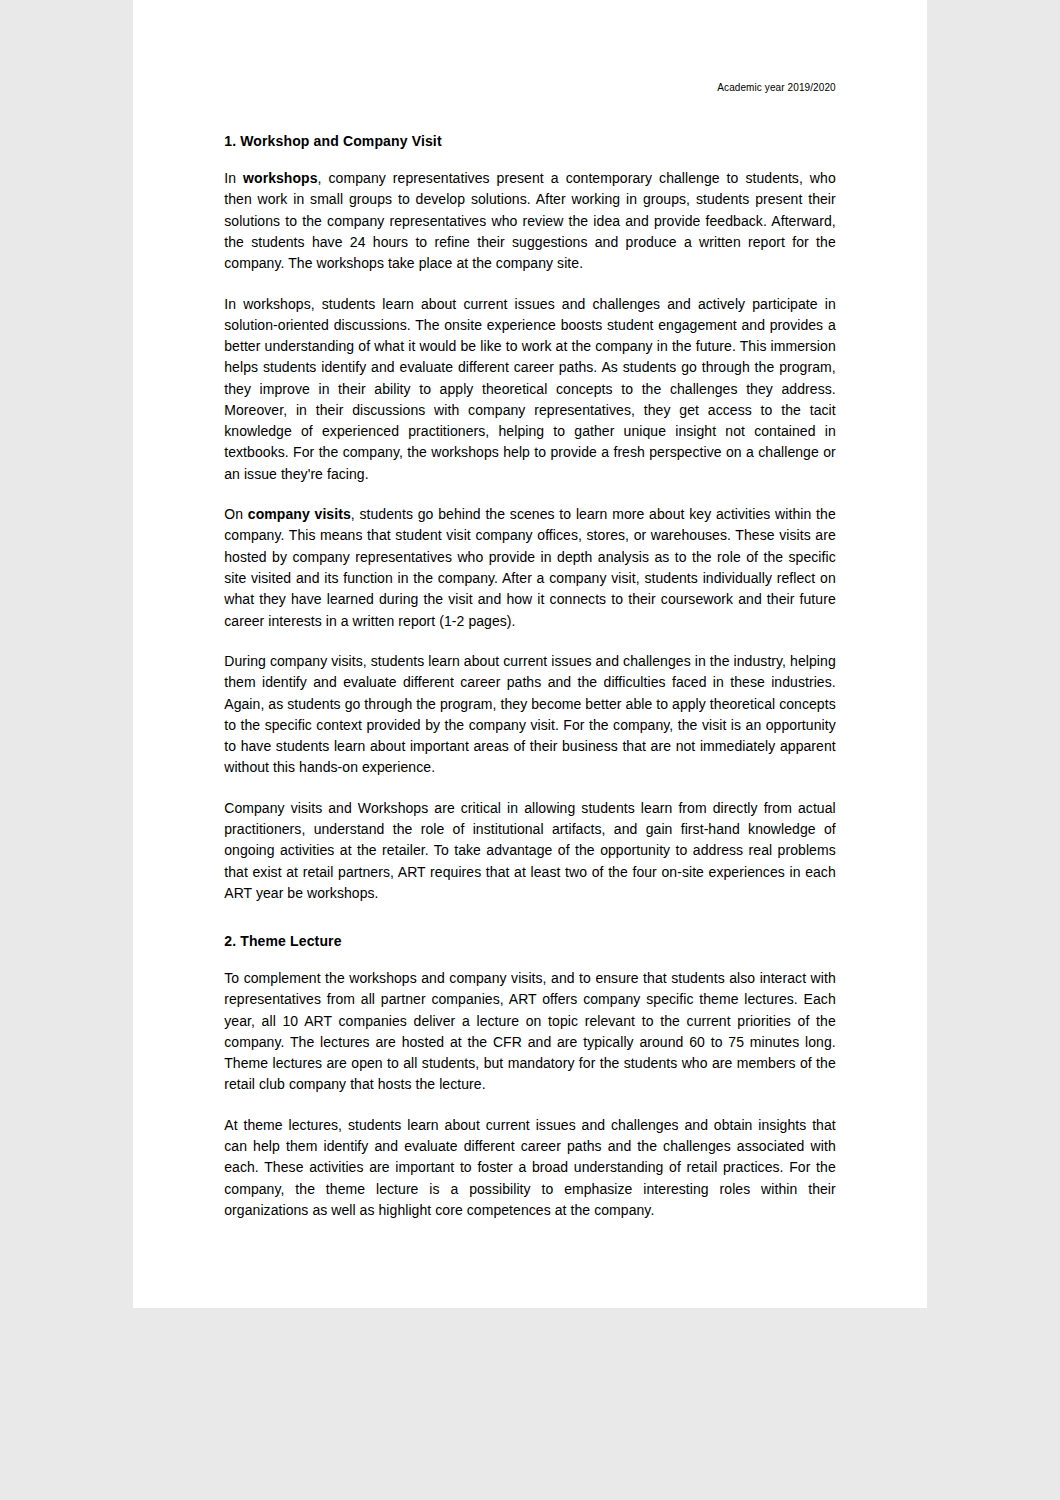Academic year 2019/2020
1. Workshop and Company Visit
In workshops, company representatives present a contemporary challenge to students, who then work in small groups to develop solutions. After working in groups, students present their solutions to the company representatives who review the idea and provide feedback. Afterward, the students have 24 hours to refine their suggestions and produce a written report for the company. The workshops take place at the company site.
In workshops, students learn about current issues and challenges and actively participate in solution-oriented discussions. The onsite experience boosts student engagement and provides a better understanding of what it would be like to work at the company in the future. This immersion helps students identify and evaluate different career paths. As students go through the program, they improve in their ability to apply theoretical concepts to the challenges they address. Moreover, in their discussions with company representatives, they get access to the tacit knowledge of experienced practitioners, helping to gather unique insight not contained in textbooks. For the company, the workshops help to provide a fresh perspective on a challenge or an issue they're facing.
On company visits, students go behind the scenes to learn more about key activities within the company. This means that student visit company offices, stores, or warehouses. These visits are hosted by company representatives who provide in depth analysis as to the role of the specific site visited and its function in the company. After a company visit, students individually reflect on what they have learned during the visit and how it connects to their coursework and their future career interests in a written report (1-2 pages).
During company visits, students learn about current issues and challenges in the industry, helping them identify and evaluate different career paths and the difficulties faced in these industries. Again, as students go through the program, they become better able to apply theoretical concepts to the specific context provided by the company visit. For the company, the visit is an opportunity to have students learn about important areas of their business that are not immediately apparent without this hands-on experience.
Company visits and Workshops are critical in allowing students learn from directly from actual practitioners, understand the role of institutional artifacts, and gain first-hand knowledge of ongoing activities at the retailer. To take advantage of the opportunity to address real problems that exist at retail partners, ART requires that at least two of the four on-site experiences in each ART year be workshops.
2. Theme Lecture
To complement the workshops and company visits, and to ensure that students also interact with representatives from all partner companies, ART offers company specific theme lectures. Each year, all 10 ART companies deliver a lecture on topic relevant to the current priorities of the company. The lectures are hosted at the CFR and are typically around 60 to 75 minutes long. Theme lectures are open to all students, but mandatory for the students who are members of the retail club company that hosts the lecture.
At theme lectures, students learn about current issues and challenges and obtain insights that can help them identify and evaluate different career paths and the challenges associated with each. These activities are important to foster a broad understanding of retail practices. For the company, the theme lecture is a possibility to emphasize interesting roles within their organizations as well as highlight core competences at the company.